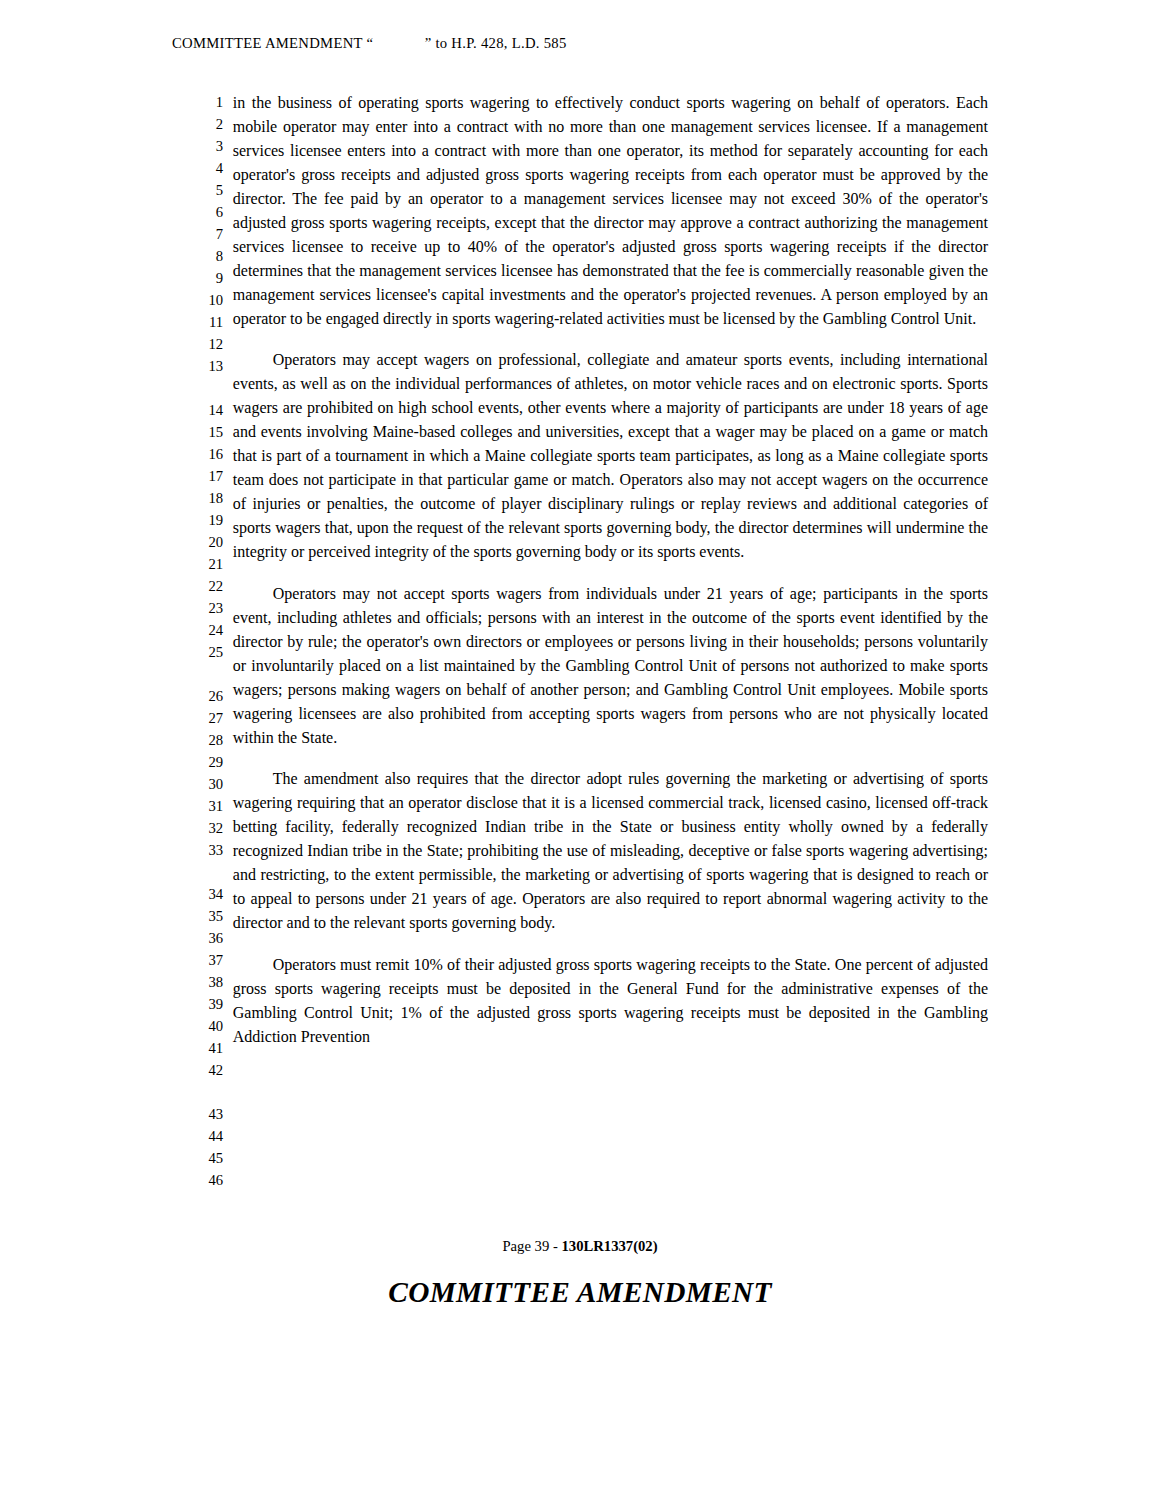COMMITTEE AMENDMENT “ ” to H.P. 428, L.D. 585
1 2 3 4 5 6 7 8 9 10 11 12 13 14 15 16 17 18 19 20 21 22 23 24 25 26 27 28 29 30 31 32 33 34 35 36 37 38 39 40 41 42 43 44 45 46
in the business of operating sports wagering to effectively conduct sports wagering on behalf of operators. Each mobile operator may enter into a contract with no more than one management services licensee. If a management services licensee enters into a contract with more than one operator, its method for separately accounting for each operator's gross receipts and adjusted gross sports wagering receipts from each operator must be approved by the director. The fee paid by an operator to a management services licensee may not exceed 30% of the operator's adjusted gross sports wagering receipts, except that the director may approve a contract authorizing the management services licensee to receive up to 40% of the operator's adjusted gross sports wagering receipts if the director determines that the management services licensee has demonstrated that the fee is commercially reasonable given the management services licensee's capital investments and the operator's projected revenues. A person employed by an operator to be engaged directly in sports wagering-related activities must be licensed by the Gambling Control Unit.
Operators may accept wagers on professional, collegiate and amateur sports events, including international events, as well as on the individual performances of athletes, on motor vehicle races and on electronic sports. Sports wagers are prohibited on high school events, other events where a majority of participants are under 18 years of age and events involving Maine-based colleges and universities, except that a wager may be placed on a game or match that is part of a tournament in which a Maine collegiate sports team participates, as long as a Maine collegiate sports team does not participate in that particular game or match. Operators also may not accept wagers on the occurrence of injuries or penalties, the outcome of player disciplinary rulings or replay reviews and additional categories of sports wagers that, upon the request of the relevant sports governing body, the director determines will undermine the integrity or perceived integrity of the sports governing body or its sports events.
Operators may not accept sports wagers from individuals under 21 years of age; participants in the sports event, including athletes and officials; persons with an interest in the outcome of the sports event identified by the director by rule; the operator's own directors or employees or persons living in their households; persons voluntarily or involuntarily placed on a list maintained by the Gambling Control Unit of persons not authorized to make sports wagers; persons making wagers on behalf of another person; and Gambling Control Unit employees. Mobile sports wagering licensees are also prohibited from accepting sports wagers from persons who are not physically located within the State.
The amendment also requires that the director adopt rules governing the marketing or advertising of sports wagering requiring that an operator disclose that it is a licensed commercial track, licensed casino, licensed off-track betting facility, federally recognized Indian tribe in the State or business entity wholly owned by a federally recognized Indian tribe in the State; prohibiting the use of misleading, deceptive or false sports wagering advertising; and restricting, to the extent permissible, the marketing or advertising of sports wagering that is designed to reach or to appeal to persons under 21 years of age. Operators are also required to report abnormal wagering activity to the director and to the relevant sports governing body.
Operators must remit 10% of their adjusted gross sports wagering receipts to the State. One percent of adjusted gross sports wagering receipts must be deposited in the General Fund for the administrative expenses of the Gambling Control Unit; 1% of the adjusted gross sports wagering receipts must be deposited in the Gambling Addiction Prevention
Page 39 - 130LR1337(02)
COMMITTEE AMENDMENT